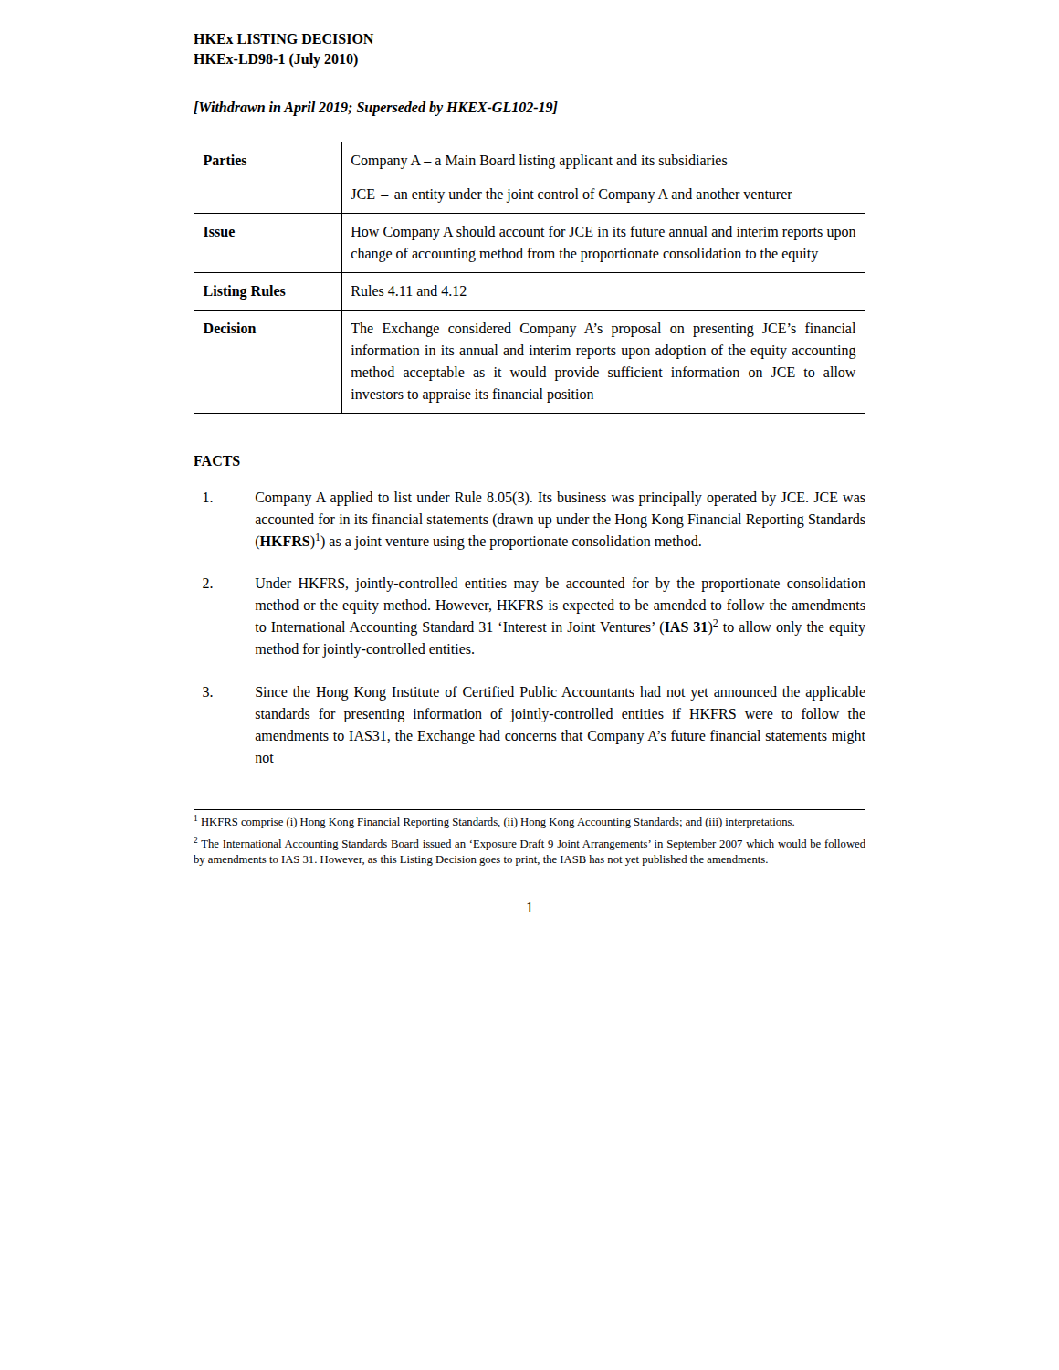HKEx LISTING DECISION
HKEx-LD98-1 (July 2010)
[Withdrawn in April 2019; Superseded by HKEX-GL102-19]
| Parties | Company A – a Main Board listing applicant and its subsidiaries JCE – an entity under the joint control of Company A and another venturer |
| Issue | How Company A should account for JCE in its future annual and interim reports upon change of accounting method from the proportionate consolidation to the equity |
| Listing Rules | Rules 4.11 and 4.12 |
| Decision | The Exchange considered Company A’s proposal on presenting JCE’s financial information in its annual and interim reports upon adoption of the equity accounting method acceptable as it would provide sufficient information on JCE to allow investors to appraise its financial position |
FACTS
Company A applied to list under Rule 8.05(3). Its business was principally operated by JCE. JCE was accounted for in its financial statements (drawn up under the Hong Kong Financial Reporting Standards (HKFRS)1) as a joint venture using the proportionate consolidation method.
Under HKFRS, jointly-controlled entities may be accounted for by the proportionate consolidation method or the equity method. However, HKFRS is expected to be amended to follow the amendments to International Accounting Standard 31 ‘Interest in Joint Ventures’ (IAS 31)2 to allow only the equity method for jointly-controlled entities.
Since the Hong Kong Institute of Certified Public Accountants had not yet announced the applicable standards for presenting information of jointly-controlled entities if HKFRS were to follow the amendments to IAS31, the Exchange had concerns that Company A’s future financial statements might not
1 HKFRS comprise (i) Hong Kong Financial Reporting Standards, (ii) Hong Kong Accounting Standards; and (iii) interpretations.
2 The International Accounting Standards Board issued an ‘Exposure Draft 9 Joint Arrangements’ in September 2007 which would be followed by amendments to IAS 31. However, as this Listing Decision goes to print, the IASB has not yet published the amendments.
1